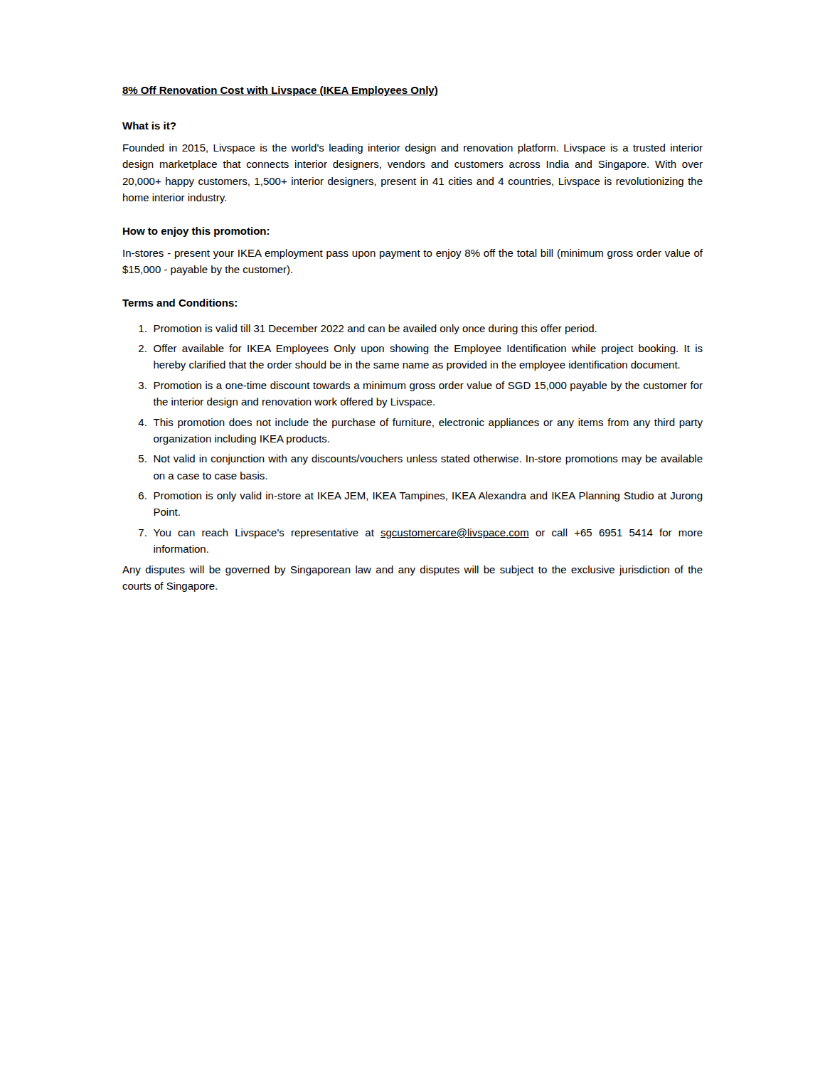8% Off Renovation Cost with Livspace (IKEA Employees Only)
What is it?
Founded in 2015, Livspace is the world's leading interior design and renovation platform. Livspace is a trusted interior design marketplace that connects interior designers, vendors and customers across India and Singapore. With over 20,000+ happy customers, 1,500+ interior designers, present in 41 cities and 4 countries, Livspace is revolutionizing the home interior industry.
How to enjoy this promotion:
In-stores - present your IKEA employment pass upon payment to enjoy 8% off the total bill (minimum gross order value of $15,000 - payable by the customer).
Terms and Conditions:
Promotion is valid till 31 December 2022 and can be availed only once during this offer period.
Offer available for IKEA Employees Only upon showing the Employee Identification while project booking. It is hereby clarified that the order should be in the same name as provided in the employee identification document.
Promotion is a one-time discount towards a minimum gross order value of SGD 15,000 payable by the customer for the interior design and renovation work offered by Livspace.
This promotion does not include the purchase of furniture, electronic appliances or any items from any third party organization including IKEA products.
Not valid in conjunction with any discounts/vouchers unless stated otherwise. In-store promotions may be available on a case to case basis.
Promotion is only valid in-store at IKEA JEM, IKEA Tampines, IKEA Alexandra and IKEA Planning Studio at Jurong Point.
You can reach Livspace's representative at sgcustomercare@livspace.com or call +65 6951 5414 for more information.
Any disputes will be governed by Singaporean law and any disputes will be subject to the exclusive jurisdiction of the courts of Singapore.